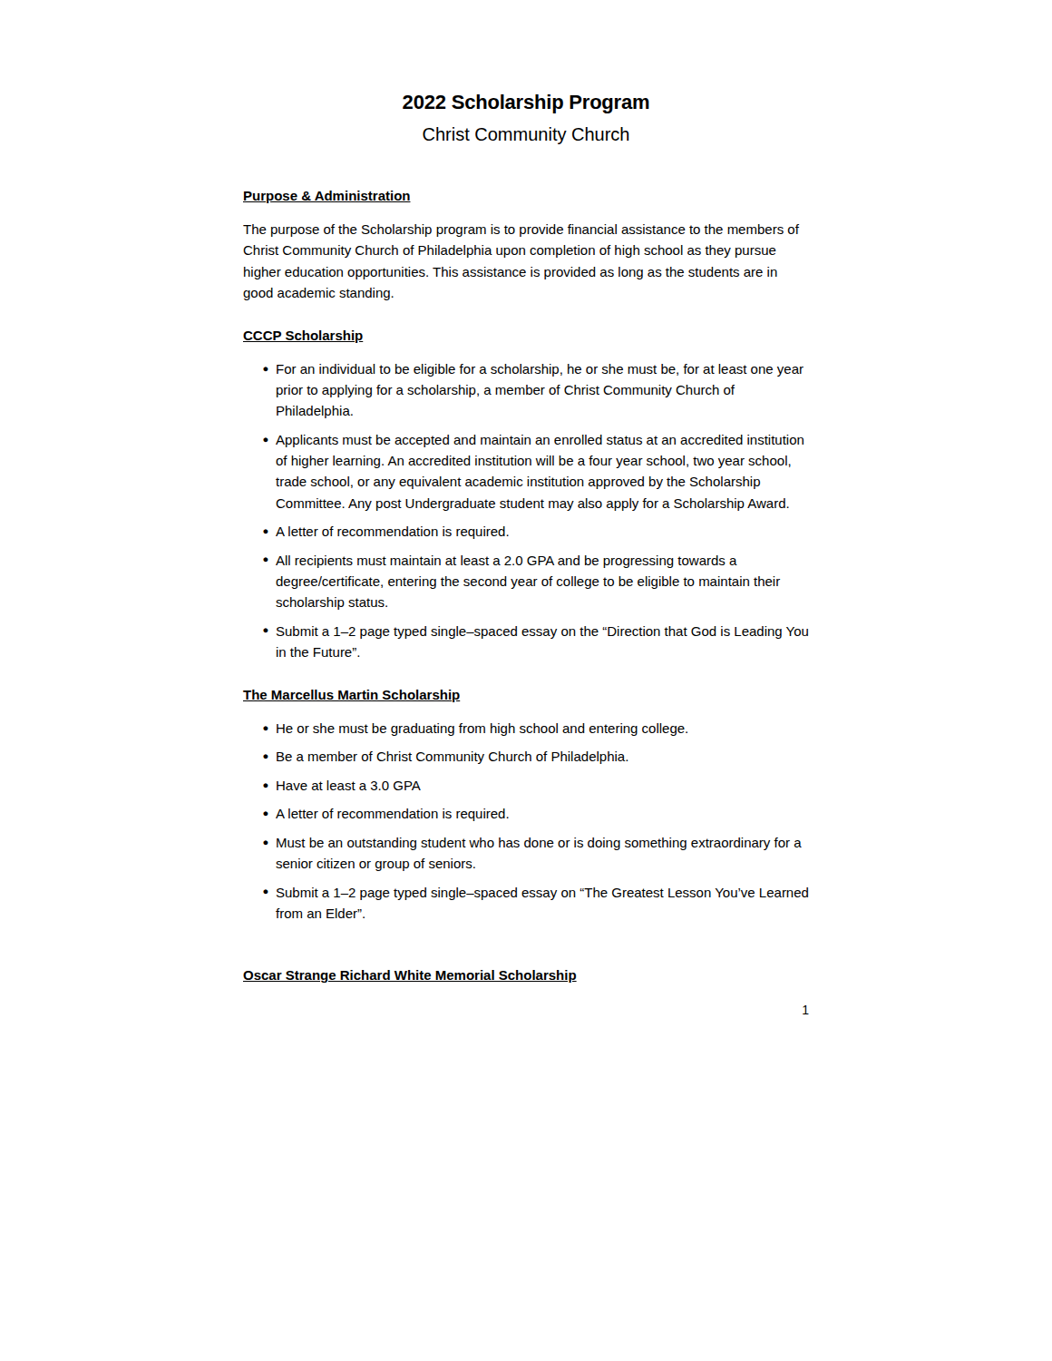2022 Scholarship Program
Christ Community Church
Purpose & Administration
The purpose of the Scholarship program is to provide financial assistance to the members of Christ Community Church of Philadelphia upon completion of high school as they pursue higher education opportunities. This assistance is provided as long as the students are in good academic standing.
CCCP Scholarship
For an individual to be eligible for a scholarship, he or she must be, for at least one year prior to applying for a scholarship, a member of Christ Community Church of Philadelphia.
Applicants must be accepted and maintain an enrolled status at an accredited institution of higher learning. An accredited institution will be a four year school, two year school, trade school, or any equivalent academic institution approved by the Scholarship Committee. Any post Undergraduate student may also apply for a Scholarship Award.
A letter of recommendation is required.
All recipients must maintain at least a 2.0 GPA and be progressing towards a degree/certificate, entering the second year of college to be eligible to maintain their scholarship status.
Submit a 1–2 page typed single–spaced essay on the “Direction that God is Leading You in the Future”.
The Marcellus Martin Scholarship
He or she must be graduating from high school and entering college.
Be a member of Christ Community Church of Philadelphia.
Have at least a 3.0 GPA
A letter of recommendation is required.
Must be an outstanding student who has done or is doing something extraordinary for a senior citizen or group of seniors.
Submit a 1–2 page typed single–spaced essay on “The Greatest Lesson You’ve Learned from an Elder”.
Oscar Strange Richard White Memorial Scholarship
1